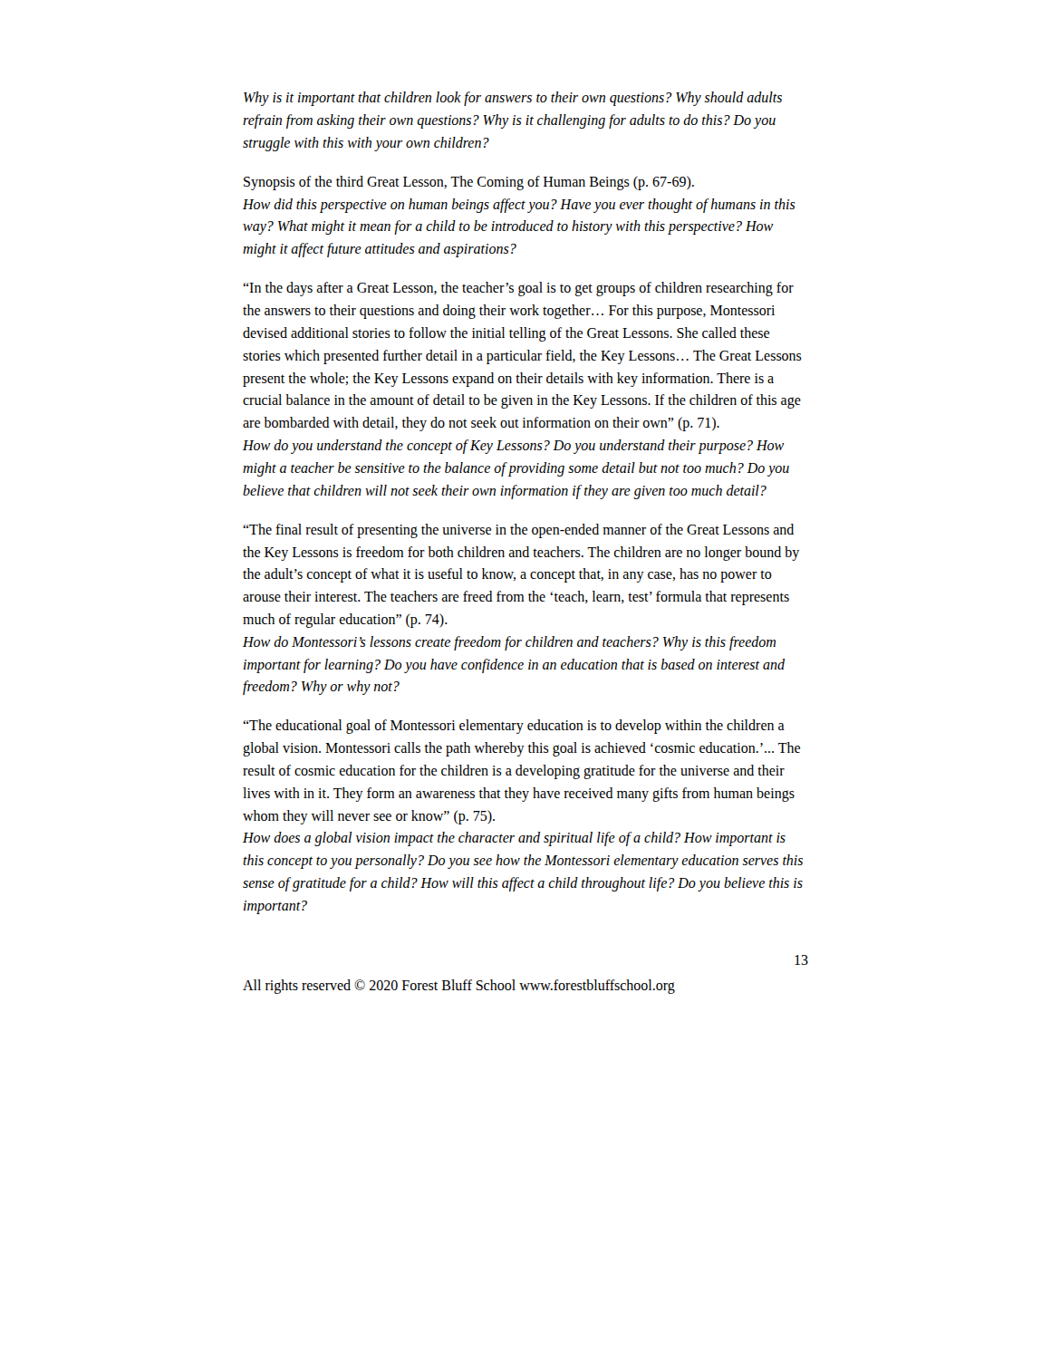Why is it important that children look for answers to their own questions? Why should adults refrain from asking their own questions? Why is it challenging for adults to do this? Do you struggle with this with your own children?
Synopsis of the third Great Lesson, The Coming of Human Beings (p. 67-69).
How did this perspective on human beings affect you? Have you ever thought of humans in this way? What might it mean for a child to be introduced to history with this perspective? How might it affect future attitudes and aspirations?
“In the days after a Great Lesson, the teacher’s goal is to get groups of children researching for the answers to their questions and doing their work together… For this purpose, Montessori devised additional stories to follow the initial telling of the Great Lessons. She called these stories which presented further detail in a particular field, the Key Lessons… The Great Lessons present the whole; the Key Lessons expand on their details with key information. There is a crucial balance in the amount of detail to be given in the Key Lessons. If the children of this age are bombarded with detail, they do not seek out information on their own” (p. 71).
How do you understand the concept of Key Lessons? Do you understand their purpose? How might a teacher be sensitive to the balance of providing some detail but not too much? Do you believe that children will not seek their own information if they are given too much detail?
“The final result of presenting the universe in the open-ended manner of the Great Lessons and the Key Lessons is freedom for both children and teachers. The children are no longer bound by the adult’s concept of what it is useful to know, a concept that, in any case, has no power to arouse their interest. The teachers are freed from the ‘teach, learn, test’ formula that represents much of regular education” (p. 74).
How do Montessori’s lessons create freedom for children and teachers? Why is this freedom important for learning? Do you have confidence in an education that is based on interest and freedom? Why or why not?
“The educational goal of Montessori elementary education is to develop within the children a global vision. Montessori calls the path whereby this goal is achieved ‘cosmic education.’... The result of cosmic education for the children is a developing gratitude for the universe and their lives with in it. They form an awareness that they have received many gifts from human beings whom they will never see or know” (p. 75).
How does a global vision impact the character and spiritual life of a child? How important is this concept to you personally? Do you see how the Montessori elementary education serves this sense of gratitude for a child? How will this affect a child throughout life? Do you believe this is important?
13
All rights reserved © 2020 Forest Bluff School www.forestbluffschool.org